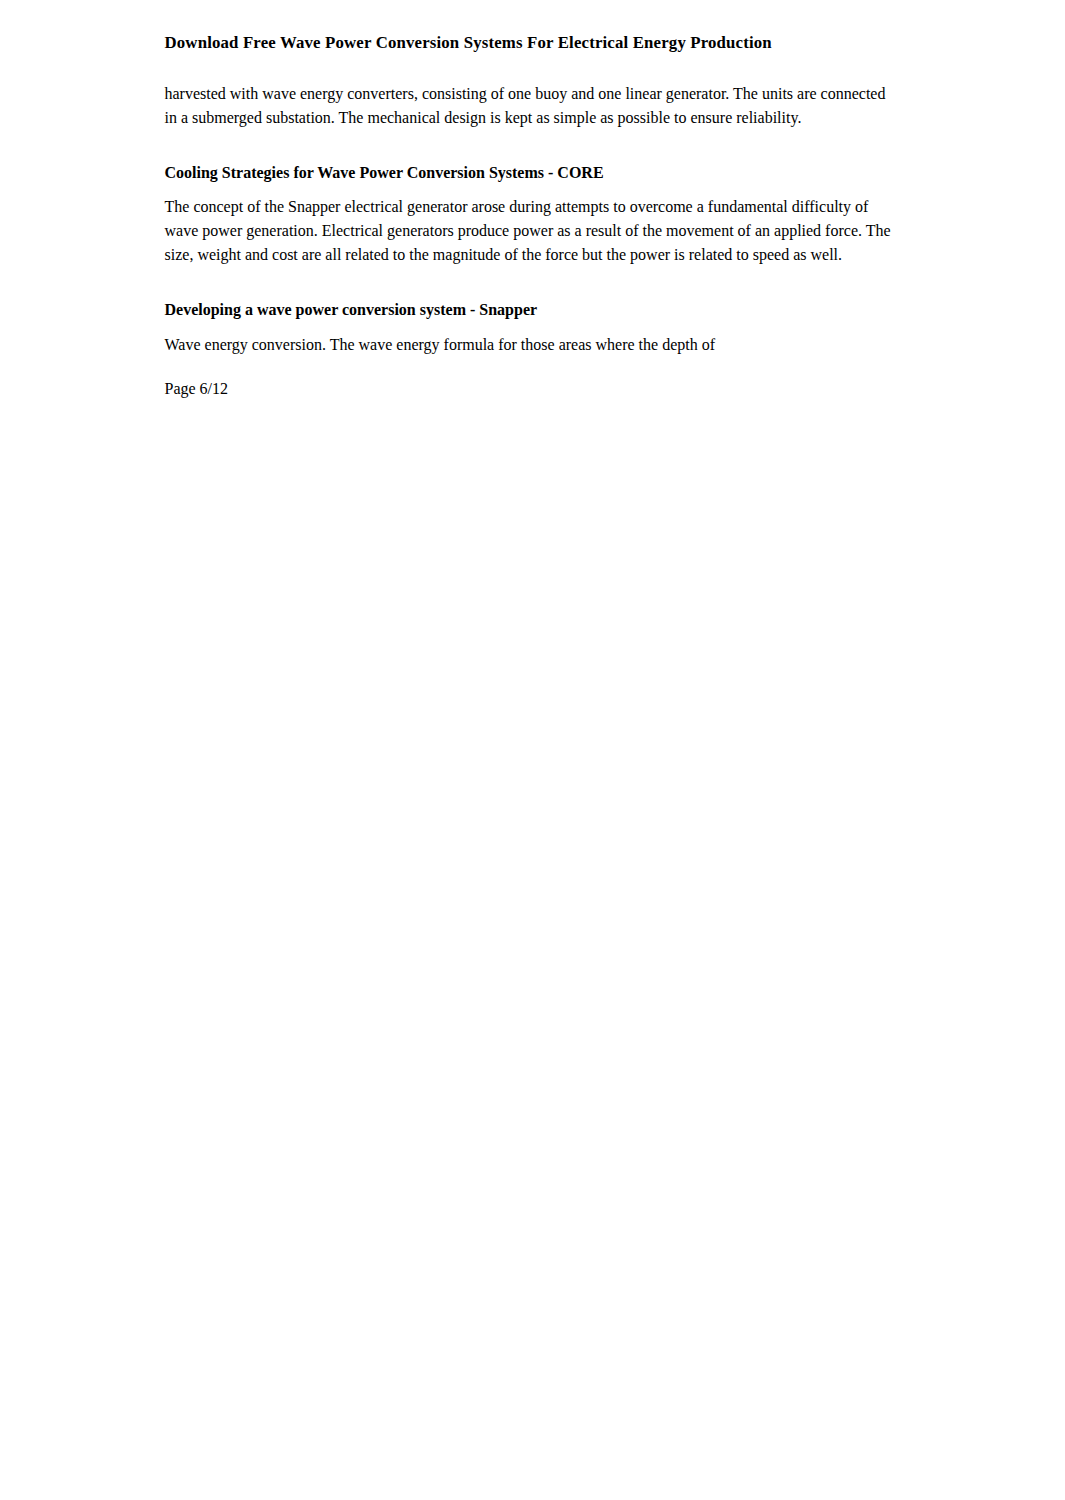Download Free Wave Power Conversion Systems For Electrical Energy Production
harvested with wave energy converters, consisting of one buoy and one linear generator. The units are connected in a submerged substation. The mechanical design is kept as simple as possible to ensure reliability.
Cooling Strategies for Wave Power Conversion Systems - CORE
The concept of the Snapper electrical generator arose during attempts to overcome a fundamental difficulty of wave power generation. Electrical generators produce power as a result of the movement of an applied force. The size, weight and cost are all related to the magnitude of the force but the power is related to speed as well.
Developing a wave power conversion system - Snapper
Wave energy conversion. The wave energy formula for those areas where the depth of
Page 6/12